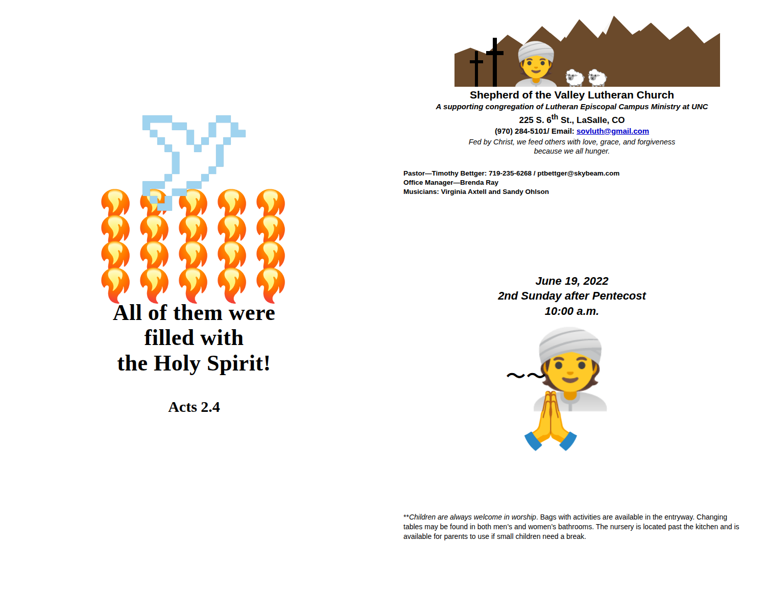🕊
🔥🔥🔥🔥🔥
🔥🔥🔥🔥🔥
🔥🔥🔥🔥🔥
🔥🔥🔥🔥🔥
All of them were
filled with
the Holy Spirit!
Acts 2.4
👳🐑🐑
Shepherd of the Valley Lutheran Church
A supporting congregation of Lutheran Episcopal Campus Ministry at UNC
225 S. 6th St., LaSalle, CO
(970) 284-5101/ Email: sovluth@gmail.com
Fed by Christ, we feed others with love, grace, and forgiveness
because we all hunger.
Pastor—Timothy Bettger: 719-235-6268 / ptbettger@skybeam.com
Office Manager—Brenda Ray
Musicians: Virginia Axtell and Sandy Ohlson
June 19, 2022
2nd Sunday after Pentecost
10:00 a.m.
👳 🙏 〜〜
**Children are always welcome in worship. Bags with activities are available in the entryway. Changing tables may be found in both men’s and women’s bathrooms. The nursery is located past the kitchen and is available for parents to use if small children need a break.